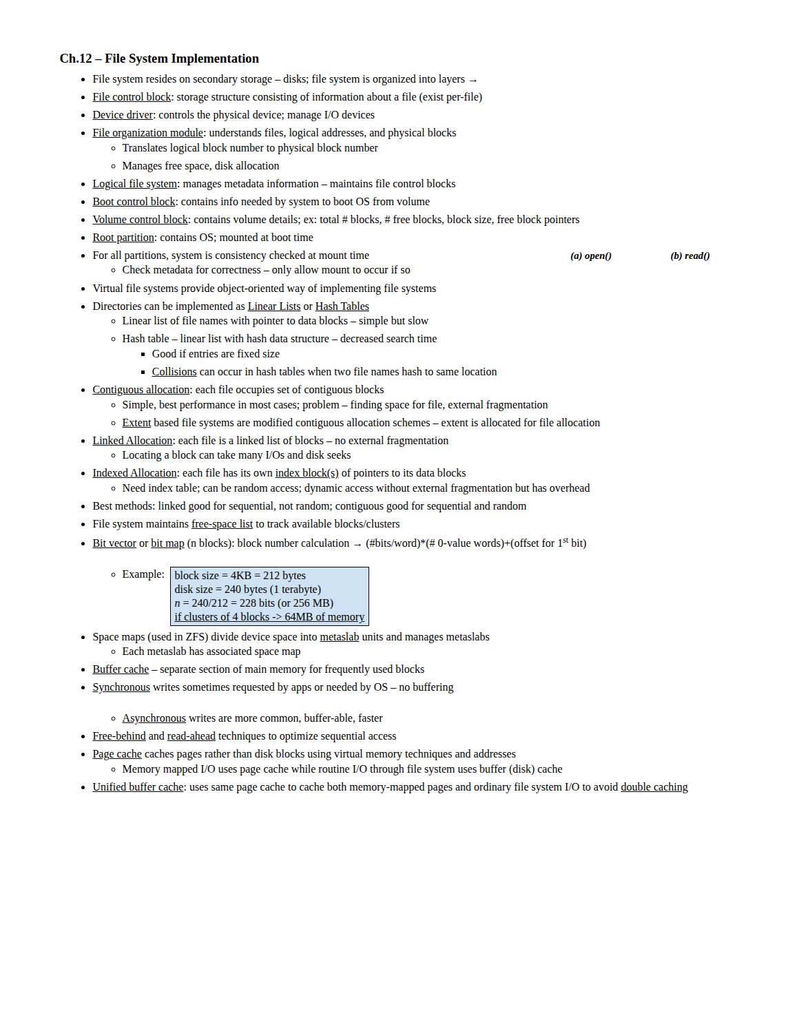Ch.12 – File System Implementation
File system resides on secondary storage – disks; file system is organized into layers →
File control block: storage structure consisting of information about a file (exist per-file)
Device driver: controls the physical device; manage I/O devices
File organization module: understands files, logical addresses, and physical blocks
Translates logical block number to physical block number
Manages free space, disk allocation
Logical file system: manages metadata information – maintains file control blocks
Boot control block: contains info needed by system to boot OS from volume
Volume control block: contains volume details; ex: total # blocks, # free blocks, block size, free block pointers
Root partition: contains OS; mounted at boot time
(a) open() (b) read()
For all partitions, system is consistency checked at mount time
Check metadata for correctness – only allow mount to occur if so
Virtual file systems provide object-oriented way of implementing file systems
Directories can be implemented as Linear Lists or Hash Tables
Linear list of file names with pointer to data blocks – simple but slow
Hash table – linear list with hash data structure – decreased search time
Good if entries are fixed size
Collisions can occur in hash tables when two file names hash to same location
Contiguous allocation: each file occupies set of contiguous blocks
Simple, best performance in most cases; problem – finding space for file, external fragmentation
Extent based file systems are modified contiguous allocation schemes – extent is allocated for file allocation
Linked Allocation: each file is a linked list of blocks – no external fragmentation
Locating a block can take many I/Os and disk seeks
Indexed Allocation: each file has its own index block(s) of pointers to its data blocks
Need index table; can be random access; dynamic access without external fragmentation but has overhead
Best methods: linked good for sequential, not random; contiguous good for sequential and random
File system maintains free-space list to track available blocks/clusters
Bit vector or bit map (n blocks): block number calculation → (#bits/word)*(# 0-value words)+(offset for 1st bit)
Example: block size = 4KB = 212 bytes disk size = 240 bytes (1 terabyte) n = 240/212 = 228 bits (or 256 MB) if clusters of 4 blocks -> 64MB of memory
Space maps (used in ZFS) divide device space into metaslab units and manages metaslabs
Each metaslab has associated space map
Buffer cache – separate section of main memory for frequently used blocks
Synchronous writes sometimes requested by apps or needed by OS – no buffering
Asynchronous writes are more common, buffer-able, faster
Free-behind and read-ahead techniques to optimize sequential access
Page cache caches pages rather than disk blocks using virtual memory techniques and addresses
Memory mapped I/O uses page cache while routine I/O through file system uses buffer (disk) cache
Unified buffer cache: uses same page cache to cache both memory-mapped pages and ordinary file system I/O to avoid double caching